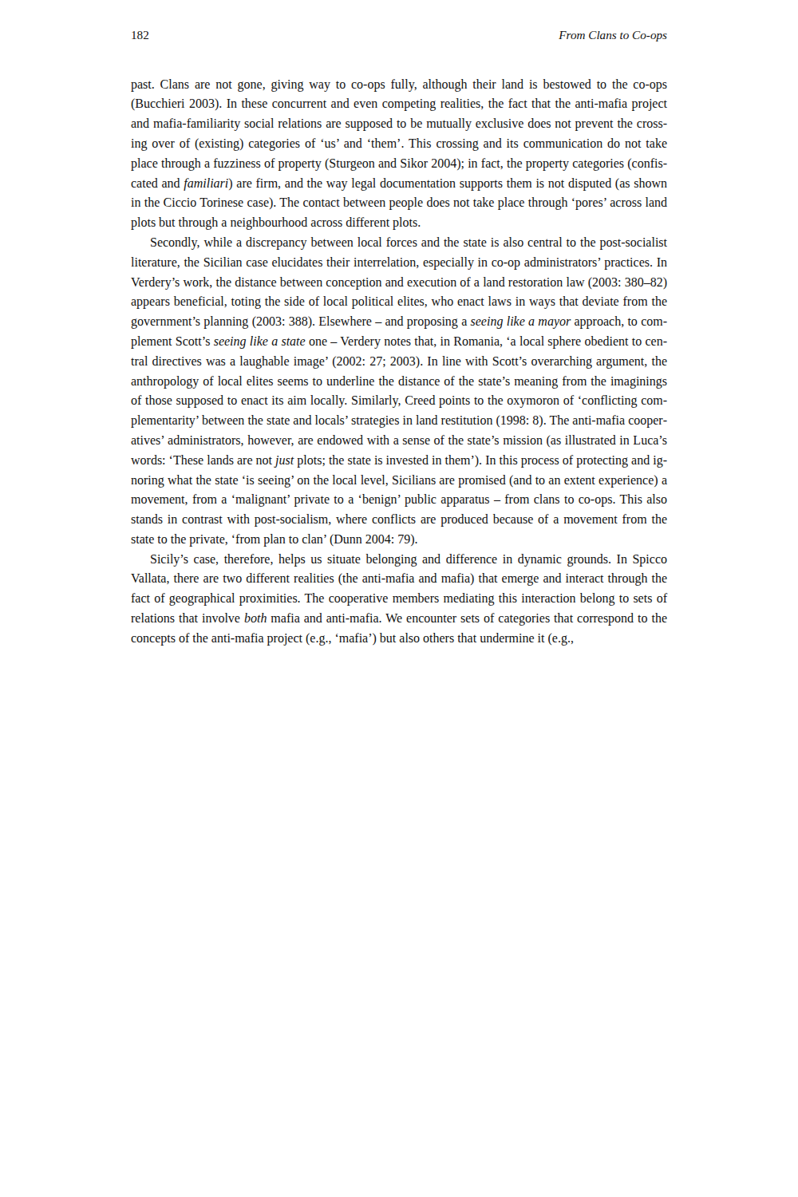182 From Clans to Co-ops
past. Clans are not gone, giving way to co-ops fully, although their land is bestowed to the co-ops (Bucchieri 2003). In these concurrent and even competing realities, the fact that the anti-mafia project and mafia-familiarity social relations are supposed to be mutually exclusive does not prevent the crossing over of (existing) categories of ‘us’ and ‘them’. This crossing and its communication do not take place through a fuzziness of property (Sturgeon and Sikor 2004); in fact, the property categories (confiscated and familiari) are firm, and the way legal documentation supports them is not disputed (as shown in the Ciccio Torinese case). The contact between people does not take place through ‘pores’ across land plots but through a neighbourhood across different plots.
Secondly, while a discrepancy between local forces and the state is also central to the post-socialist literature, the Sicilian case elucidates their interrelation, especially in co-op administrators’ practices. In Verdery’s work, the distance between conception and execution of a land restoration law (2003: 380–82) appears beneficial, toting the side of local political elites, who enact laws in ways that deviate from the government’s planning (2003: 388). Elsewhere – and proposing a seeing like a mayor approach, to complement Scott’s seeing like a state one – Verdery notes that, in Romania, ‘a local sphere obedient to central directives was a laughable image’ (2002: 27; 2003). In line with Scott’s overarching argument, the anthropology of local elites seems to underline the distance of the state’s meaning from the imaginings of those supposed to enact its aim locally. Similarly, Creed points to the oxymoron of ‘conflicting complementarity’ between the state and locals’ strategies in land restitution (1998: 8). The anti-mafia cooperatives’ administrators, however, are endowed with a sense of the state’s mission (as illustrated in Luca’s words: ‘These lands are not just plots; the state is invested in them’). In this process of protecting and ignoring what the state ‘is seeing’ on the local level, Sicilians are promised (and to an extent experience) a movement, from a ‘malignant’ private to a ‘benign’ public apparatus – from clans to co-ops. This also stands in contrast with post-socialism, where conflicts are produced because of a movement from the state to the private, ‘from plan to clan’ (Dunn 2004: 79).
Sicily’s case, therefore, helps us situate belonging and difference in dynamic grounds. In Spicco Vallata, there are two different realities (the anti-mafia and mafia) that emerge and interact through the fact of geographical proximities. The cooperative members mediating this interaction belong to sets of relations that involve both mafia and anti-mafia. We encounter sets of categories that correspond to the concepts of the anti-mafia project (e.g., ‘mafia’) but also others that undermine it (e.g.,